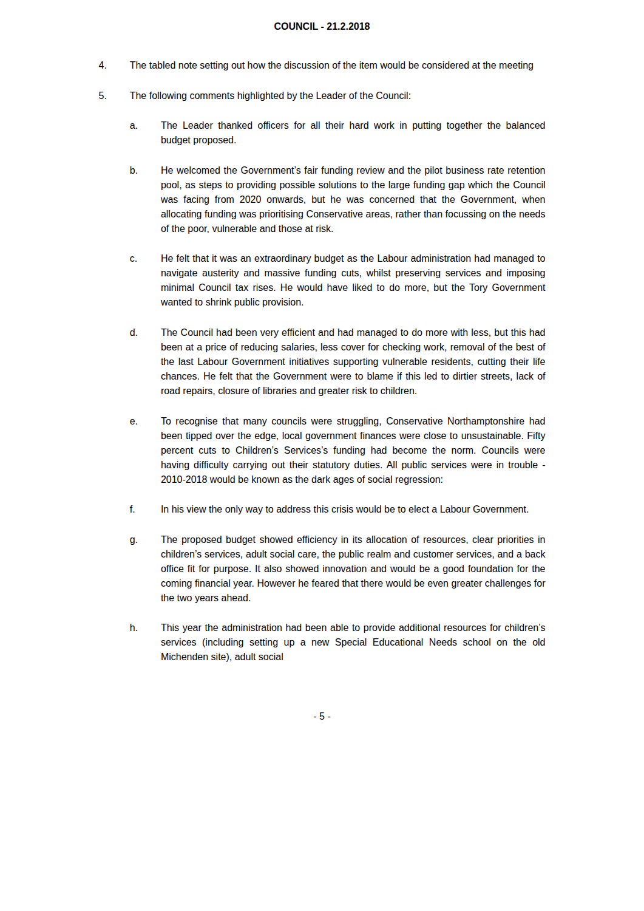COUNCIL - 21.2.2018
4. The tabled note setting out how the discussion of the item would be considered at the meeting
5. The following comments highlighted by the Leader of the Council:
a. The Leader thanked officers for all their hard work in putting together the balanced budget proposed.
b. He welcomed the Government’s fair funding review and the pilot business rate retention pool, as steps to providing possible solutions to the large funding gap which the Council was facing from 2020 onwards, but he was concerned that the Government, when allocating funding was prioritising Conservative areas, rather than focussing on the needs of the poor, vulnerable and those at risk.
c. He felt that it was an extraordinary budget as the Labour administration had managed to navigate austerity and massive funding cuts, whilst preserving services and imposing minimal Council tax rises. He would have liked to do more, but the Tory Government wanted to shrink public provision.
d. The Council had been very efficient and had managed to do more with less, but this had been at a price of reducing salaries, less cover for checking work, removal of the best of the last Labour Government initiatives supporting vulnerable residents, cutting their life chances. He felt that the Government were to blame if this led to dirtier streets, lack of road repairs, closure of libraries and greater risk to children.
e. To recognise that many councils were struggling, Conservative Northamptonshire had been tipped over the edge, local government finances were close to unsustainable. Fifty percent cuts to Children’s Services’s funding had become the norm. Councils were having difficulty carrying out their statutory duties. All public services were in trouble - 2010-2018 would be known as the dark ages of social regression:
f. In his view the only way to address this crisis would be to elect a Labour Government.
g. The proposed budget showed efficiency in its allocation of resources, clear priorities in children’s services, adult social care, the public realm and customer services, and a back office fit for purpose. It also showed innovation and would be a good foundation for the coming financial year. However he feared that there would be even greater challenges for the two years ahead.
h. This year the administration had been able to provide additional resources for children’s services (including setting up a new Special Educational Needs school on the old Michenden site), adult social
- 5 -